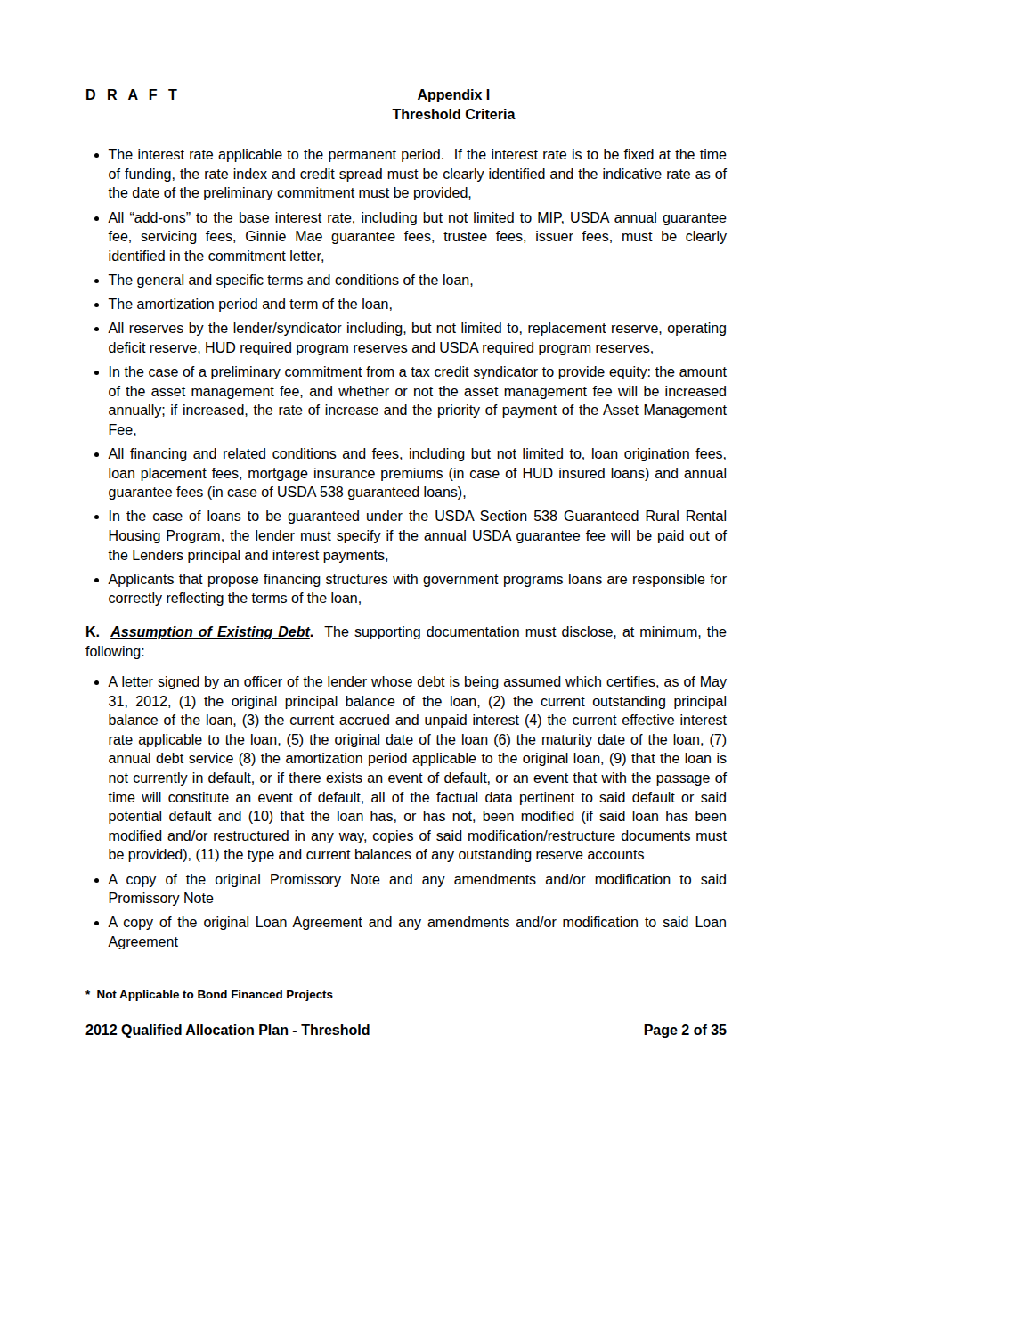D R A F T
Appendix I Threshold Criteria
The interest rate applicable to the permanent period. If the interest rate is to be fixed at the time of funding, the rate index and credit spread must be clearly identified and the indicative rate as of the date of the preliminary commitment must be provided,
All “add-ons” to the base interest rate, including but not limited to MIP, USDA annual guarantee fee, servicing fees, Ginnie Mae guarantee fees, trustee fees, issuer fees, must be clearly identified in the commitment letter,
The general and specific terms and conditions of the loan,
The amortization period and term of the loan,
All reserves by the lender/syndicator including, but not limited to, replacement reserve, operating deficit reserve, HUD required program reserves and USDA required program reserves,
In the case of a preliminary commitment from a tax credit syndicator to provide equity: the amount of the asset management fee, and whether or not the asset management fee will be increased annually; if increased, the rate of increase and the priority of payment of the Asset Management Fee,
All financing and related conditions and fees, including but not limited to, loan origination fees, loan placement fees, mortgage insurance premiums (in case of HUD insured loans) and annual guarantee fees (in case of USDA 538 guaranteed loans),
In the case of loans to be guaranteed under the USDA Section 538 Guaranteed Rural Rental Housing Program, the lender must specify if the annual USDA guarantee fee will be paid out of the Lenders principal and interest payments,
Applicants that propose financing structures with government programs loans are responsible for correctly reflecting the terms of the loan,
K. Assumption of Existing Debt. The supporting documentation must disclose, at minimum, the following:
A letter signed by an officer of the lender whose debt is being assumed which certifies, as of May 31, 2012, (1) the original principal balance of the loan, (2) the current outstanding principal balance of the loan, (3) the current accrued and unpaid interest (4) the current effective interest rate applicable to the loan, (5) the original date of the loan (6) the maturity date of the loan, (7) annual debt service (8) the amortization period applicable to the original loan, (9) that the loan is not currently in default, or if there exists an event of default, or an event that with the passage of time will constitute an event of default, all of the factual data pertinent to said default or said potential default and (10) that the loan has, or has not, been modified (if said loan has been modified and/or restructured in any way, copies of said modification/restructure documents must be provided), (11) the type and current balances of any outstanding reserve accounts
A copy of the original Promissory Note and any amendments and/or modification to said Promissory Note
A copy of the original Loan Agreement and any amendments and/or modification to said Loan Agreement
* Not Applicable to Bond Financed Projects
2012 Qualified Allocation Plan - Threshold Page 2 of 35